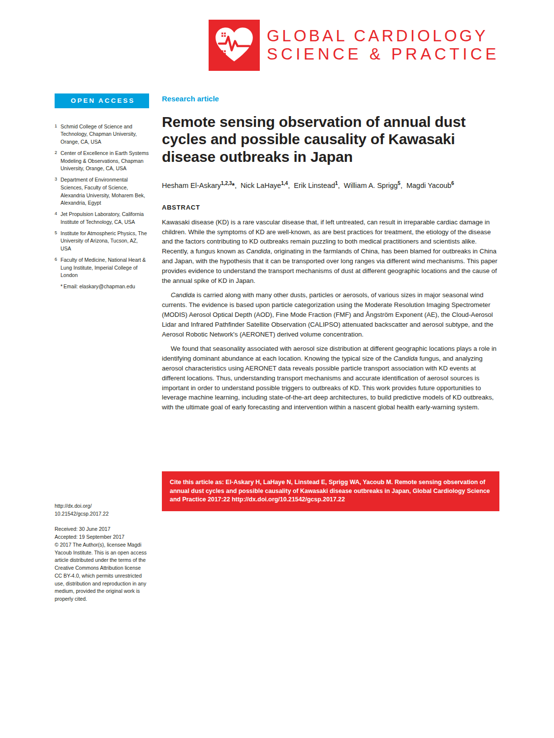GLOBAL CARDIOLOGY
SCIENCE & PRACTICE
OPEN ACCESS
1 Schmid College of Science and Technology, Chapman University, Orange, CA, USA
2 Center of Excellence in Earth Systems Modeling & Observations, Chapman University, Orange, CA, USA
3 Department of Environmental Sciences, Faculty of Science, Alexandria University, Moharem Bek, Alexandria, Egypt
4 Jet Propulsion Laboratory, California Institute of Technology, CA, USA
5 Institute for Atmospheric Physics, The University of Arizona, Tucson, AZ, USA
6 Faculty of Medicine, National Heart & Lung Institute, Imperial College of London
*Email: elaskary@chapman.edu
http://dx.doi.org/
10.21542/gcsp.2017.22
Received: 30 June 2017
Accepted: 19 September 2017
© 2017 The Author(s), licensee Magdi Yacoub Institute. This is an open access article distributed under the terms of the Creative Commons Attribution license CC BY-4.0, which permits unrestricted use, distribution and reproduction in any medium, provided the original work is properly cited.
Research article
Remote sensing observation of annual dust cycles and possible causality of Kawasaki disease outbreaks in Japan
Hesham El-Askary1,2,3*, Nick LaHaye1,4, Erik Linstead1, William A. Sprigg5, Magdi Yacoub6
Abstract
Kawasaki disease (KD) is a rare vascular disease that, if left untreated, can result in irreparable cardiac damage in children. While the symptoms of KD are well-known, as are best practices for treatment, the etiology of the disease and the factors contributing to KD outbreaks remain puzzling to both medical practitioners and scientists alike. Recently, a fungus known as Candida, originating in the farmlands of China, has been blamed for outbreaks in China and Japan, with the hypothesis that it can be transported over long ranges via different wind mechanisms. This paper provides evidence to understand the transport mechanisms of dust at different geographic locations and the cause of the annual spike of KD in Japan.
Candida is carried along with many other dusts, particles or aerosols, of various sizes in major seasonal wind currents. The evidence is based upon particle categorization using the Moderate Resolution Imaging Spectrometer (MODIS) Aerosol Optical Depth (AOD), Fine Mode Fraction (FMF) and Ångström Exponent (AE), the Cloud-Aerosol Lidar and Infrared Pathfinder Satellite Observation (CALIPSO) attenuated backscatter and aerosol subtype, and the Aerosol Robotic Network's (AERONET) derived volume concentration.
We found that seasonality associated with aerosol size distribution at different geographic locations plays a role in identifying dominant abundance at each location. Knowing the typical size of the Candida fungus, and analyzing aerosol characteristics using AERONET data reveals possible particle transport association with KD events at different locations. Thus, understanding transport mechanisms and accurate identification of aerosol sources is important in order to understand possible triggers to outbreaks of KD. This work provides future opportunities to leverage machine learning, including state-of-the-art deep architectures, to build predictive models of KD outbreaks, with the ultimate goal of early forecasting and intervention within a nascent global health early-warning system.
Cite this article as: El-Askary H, LaHaye N, Linstead E, Sprigg WA, Yacoub M. Remote sensing observation of annual dust cycles and possible causality of Kawasaki disease outbreaks in Japan, Global Cardiology Science and Practice 2017:22 http://dx.doi.org/10.21542/gcsp.2017.22